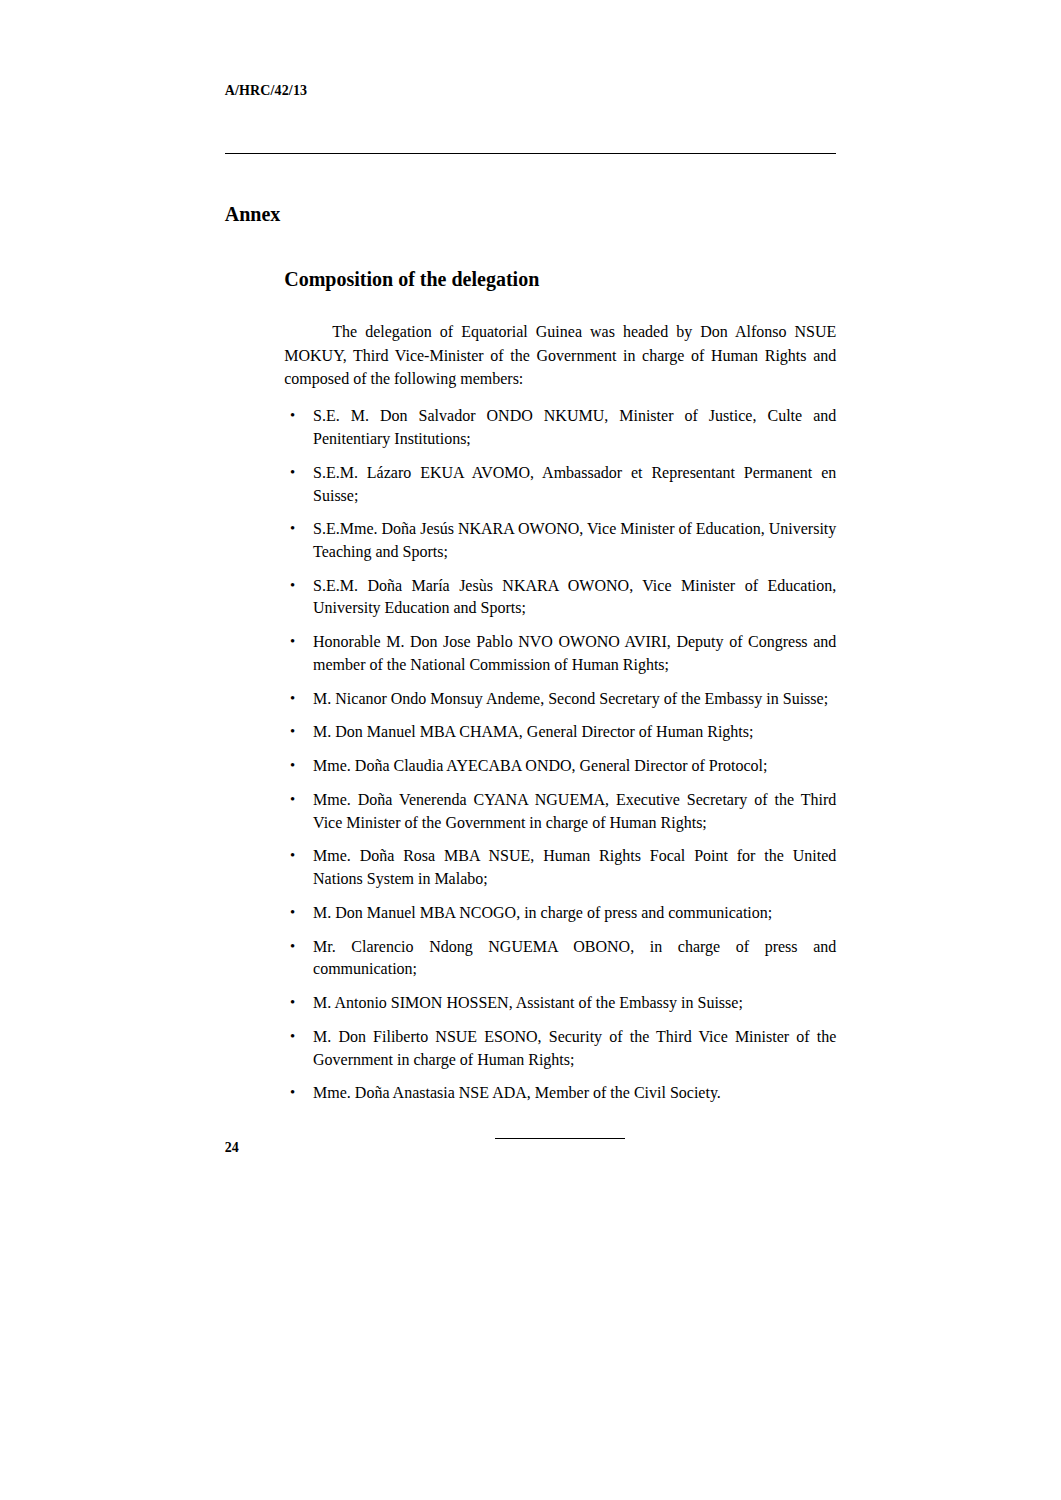A/HRC/42/13
Annex
Composition of the delegation
The delegation of Equatorial Guinea was headed by Don Alfonso NSUE MOKUY, Third Vice-Minister of the Government in charge of Human Rights and composed of the following members:
S.E. M. Don Salvador ONDO NKUMU, Minister of Justice, Culte and Penitentiary Institutions;
S.E.M. Lázaro EKUA AVOMO, Ambassador et Representant Permanent en Suisse;
S.E.Mme. Doña Jesús NKARA OWONO, Vice Minister of Education, University Teaching and Sports;
S.E.M. Doña María Jesùs NKARA OWONO, Vice Minister of Education, University Education and Sports;
Honorable M. Don Jose Pablo NVO OWONO AVIRI, Deputy of Congress and member of the National Commission of Human Rights;
M. Nicanor Ondo Monsuy Andeme, Second Secretary of the Embassy in Suisse;
M. Don Manuel MBA CHAMA, General Director of Human Rights;
Mme. Doña Claudia AYECABA ONDO, General Director of Protocol;
Mme. Doña Venerenda CYANA NGUEMA, Executive Secretary of the Third Vice Minister of the Government in charge of Human Rights;
Mme. Doña Rosa MBA NSUE, Human Rights Focal Point for the United Nations System in Malabo;
M. Don Manuel MBA NCOGO, in charge of press and communication;
Mr. Clarencio Ndong NGUEMA OBONO, in charge of press and communication;
M. Antonio SIMON HOSSEN, Assistant of the Embassy in Suisse;
M. Don Filiberto NSUE ESONO, Security of the Third Vice Minister of the Government in charge of Human Rights;
Mme. Doña Anastasia NSE ADA, Member of the Civil Society.
24